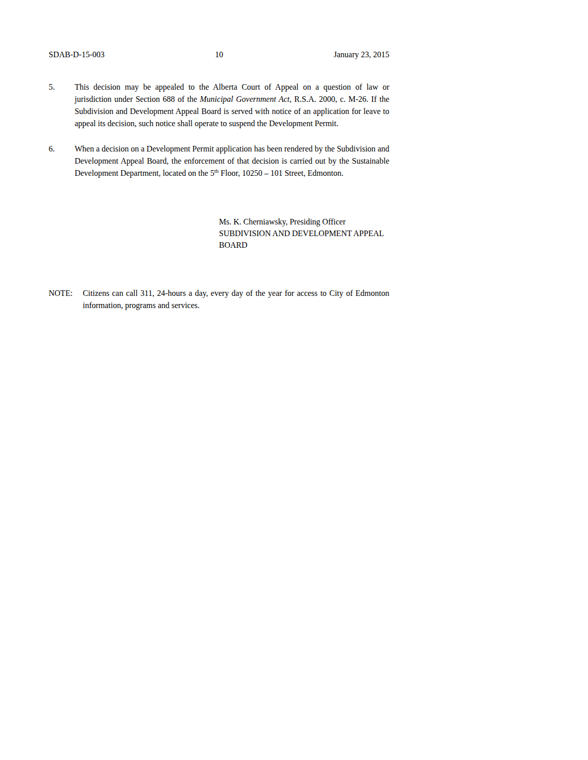SDAB-D-15-003 10 January 23, 2015
5. This decision may be appealed to the Alberta Court of Appeal on a question of law or jurisdiction under Section 688 of the Municipal Government Act, R.S.A. 2000, c. M-26. If the Subdivision and Development Appeal Board is served with notice of an application for leave to appeal its decision, such notice shall operate to suspend the Development Permit.
6. When a decision on a Development Permit application has been rendered by the Subdivision and Development Appeal Board, the enforcement of that decision is carried out by the Sustainable Development Department, located on the 5th Floor, 10250 – 101 Street, Edmonton.
Ms. K. Cherniawsky, Presiding Officer
SUBDIVISION AND DEVELOPMENT APPEAL BOARD
NOTE: Citizens can call 311, 24-hours a day, every day of the year for access to City of Edmonton information, programs and services.